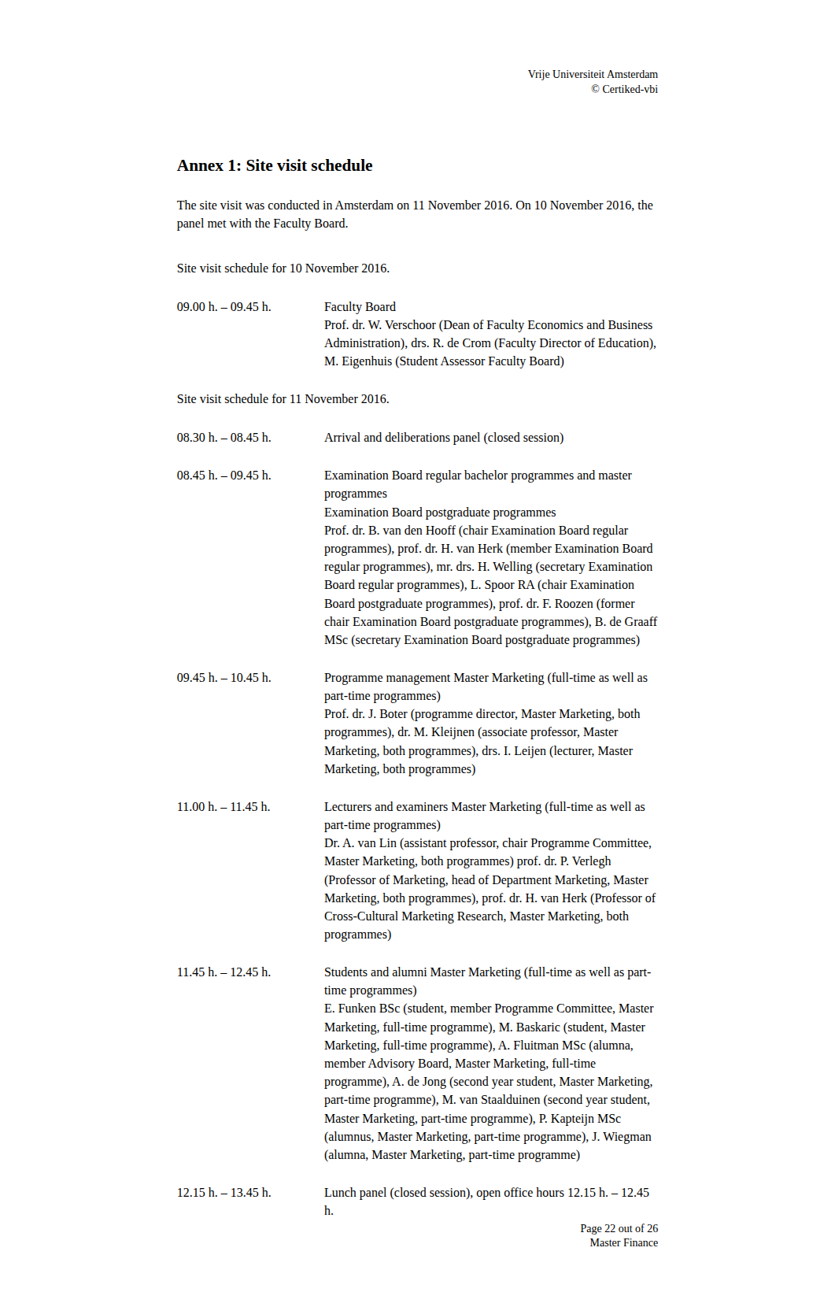Vrije Universiteit Amsterdam
© Certiked-vbi
Annex 1: Site visit schedule
The site visit was conducted in Amsterdam on 11 November 2016. On 10 November 2016, the panel met with the Faculty Board.
Site visit schedule for 10 November 2016.
| 09.00 h. – 09.45 h. | Faculty Board Prof. dr. W. Verschoor (Dean of Faculty Economics and Business Administration), drs. R. de Crom (Faculty Director of Education), M. Eigenhuis (Student Assessor Faculty Board) |
Site visit schedule for 11 November 2016.
| 08.30 h. – 08.45 h. | Arrival and deliberations panel (closed session) |
| 08.45 h. – 09.45 h. | Examination Board regular bachelor programmes and master programmes Examination Board postgraduate programmes Prof. dr. B. van den Hooff (chair Examination Board regular programmes), prof. dr. H. van Herk (member Examination Board regular programmes), mr. drs. H. Welling (secretary Examination Board regular programmes), L. Spoor RA (chair Examination Board postgraduate programmes), prof. dr. F. Roozen (former chair Examination Board postgraduate programmes), B. de Graaff MSc (secretary Examination Board postgraduate programmes) |
| 09.45 h. – 10.45 h. | Programme management Master Marketing (full-time as well as part-time programmes) Prof. dr. J. Boter (programme director, Master Marketing, both programmes), dr. M. Kleijnen (associate professor, Master Marketing, both programmes), drs. I. Leijen (lecturer, Master Marketing, both programmes) |
| 11.00 h. – 11.45 h. | Lecturers and examiners Master Marketing (full-time as well as part-time programmes) Dr. A. van Lin (assistant professor, chair Programme Committee, Master Marketing, both programmes) prof. dr. P. Verlegh (Professor of Marketing, head of Department Marketing, Master Marketing, both programmes), prof. dr. H. van Herk (Professor of Cross-Cultural Marketing Research, Master Marketing, both programmes) |
| 11.45 h. – 12.45 h. | Students and alumni Master Marketing (full-time as well as part-time programmes) E. Funken BSc (student, member Programme Committee, Master Marketing, full-time programme), M. Baskaric (student, Master Marketing, full-time programme), A. Fluitman MSc (alumna, member Advisory Board, Master Marketing, full-time programme), A. de Jong (second year student, Master Marketing, part-time programme), M. van Staalduinen (second year student, Master Marketing, part-time programme), P. Kapteijn MSc (alumnus, Master Marketing, part-time programme), J. Wiegman (alumna, Master Marketing, part-time programme) |
| 12.15 h. – 13.45 h. | Lunch panel (closed session), open office hours 12.15 h. – 12.45 h. |
Page 22 out of 26
Master Finance